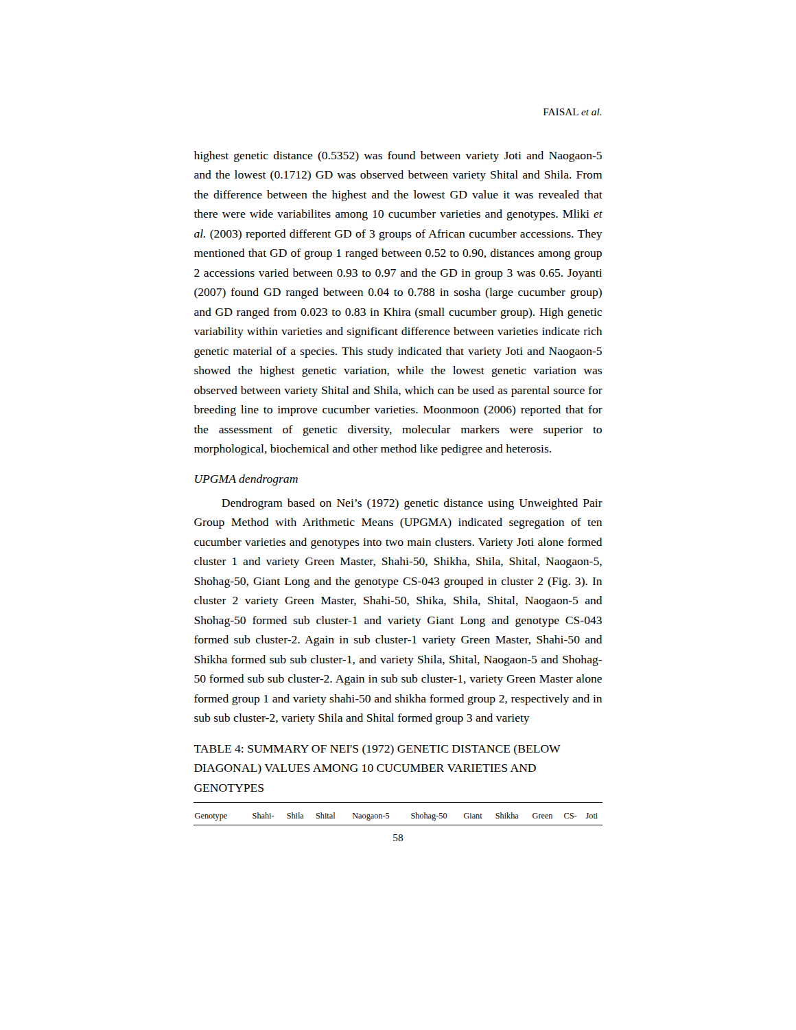FAISAL et al.
highest genetic distance (0.5352) was found between variety Joti and Naogaon-5 and the lowest (0.1712) GD was observed between variety Shital and Shila. From the difference between the highest and the lowest GD value it was revealed that there were wide variabilites among 10 cucumber varieties and genotypes. Mliki et al. (2003) reported different GD of 3 groups of African cucumber accessions. They mentioned that GD of group 1 ranged between 0.52 to 0.90, distances among group 2 accessions varied between 0.93 to 0.97 and the GD in group 3 was 0.65. Joyanti (2007) found GD ranged between 0.04 to 0.788 in sosha (large cucumber group) and GD ranged from 0.023 to 0.83 in Khira (small cucumber group). High genetic variability within varieties and significant difference between varieties indicate rich genetic material of a species. This study indicated that variety Joti and Naogaon-5 showed the highest genetic variation, while the lowest genetic variation was observed between variety Shital and Shila, which can be used as parental source for breeding line to improve cucumber varieties. Moonmoon (2006) reported that for the assessment of genetic diversity, molecular markers were superior to morphological, biochemical and other method like pedigree and heterosis.
UPGMA dendrogram
Dendrogram based on Nei’s (1972) genetic distance using Unweighted Pair Group Method with Arithmetic Means (UPGMA) indicated segregation of ten cucumber varieties and genotypes into two main clusters. Variety Joti alone formed cluster 1 and variety Green Master, Shahi-50, Shikha, Shila, Shital, Naogaon-5, Shohag-50, Giant Long and the genotype CS-043 grouped in cluster 2 (Fig. 3). In cluster 2 variety Green Master, Shahi-50, Shika, Shila, Shital, Naogaon-5 and Shohag-50 formed sub cluster-1 and variety Giant Long and genotype CS-043 formed sub cluster-2. Again in sub cluster-1 variety Green Master, Shahi-50 and Shikha formed sub sub cluster-1, and variety Shila, Shital, Naogaon-5 and Shohag-50 formed sub sub cluster-2. Again in sub sub cluster-1, variety Green Master alone formed group 1 and variety shahi-50 and shikha formed group 2, respectively and in sub sub cluster-2, variety Shila and Shital formed group 3 and variety
TABLE 4: SUMMARY OF NEI'S (1972) GENETIC DISTANCE (BELOW DIAGONAL) VALUES AMONG 10 CUCUMBER VARIETIES AND GENOTYPES
| Genotype | Shahi- | Shila | Shital | Naogaon-5 | Shohag-50 | Giant | Shikha | Green | CS- | Joti |
| --- | --- | --- | --- | --- | --- | --- | --- | --- | --- | --- |
58